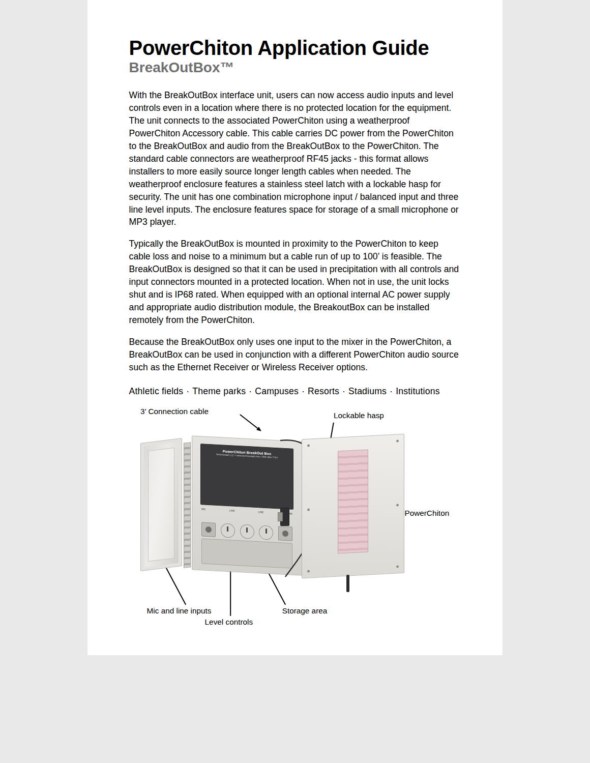PowerChiton Application Guide
BreakOutBox™
With the BreakOutBox interface unit, users can now access audio inputs and level controls even in a location where there is no protected location for the equipment. The unit connects to the associated PowerChiton using a weatherproof PowerChiton Accessory cable. This cable carries DC power from the PowerChiton to the BreakOutBox and audio from the BreakOutBox to the PowerChiton. The standard cable connectors are weatherproof RF45 jacks - this format allows installers to more easily source longer length cables when needed. The weatherproof enclosure features a stainless steel latch with a lockable hasp for security. The unit has one combination microphone input / balanced input and three line level inputs. The enclosure features space for storage of a small microphone or MP3 player.
Typically the BreakOutBox is mounted in proximity to the PowerChiton to keep cable loss and noise to a minimum but a cable run of up to 100’ is feasible. The BreakOutBox is designed so that it can be used in precipitation with all controls and input connectors mounted in a protected location. When not in use, the unit locks shut and is IP68 rated. When equipped with an optional internal AC power supply and appropriate audio distribution module, the BreakoutBox can be installed remotely from the PowerChiton.
Because the BreakOutBox only uses one input to the mixer in the PowerChiton, a BreakOutBox can be used in conjunction with a different PowerChiton audio source such as the Ethernet Receiver or Wireless Receiver options.
Athletic fields·Theme parks·Campuses·Resorts·Stadiums·Institutions
3’ Connection cable
Lockable hasp
PowerChiton
Mic and line inputs
Storage area
Level controls
PowerChiton BreakOut Box
Technomad LLC • www.technomad.com • 800-464-7757
MIC LINE LINE LINE